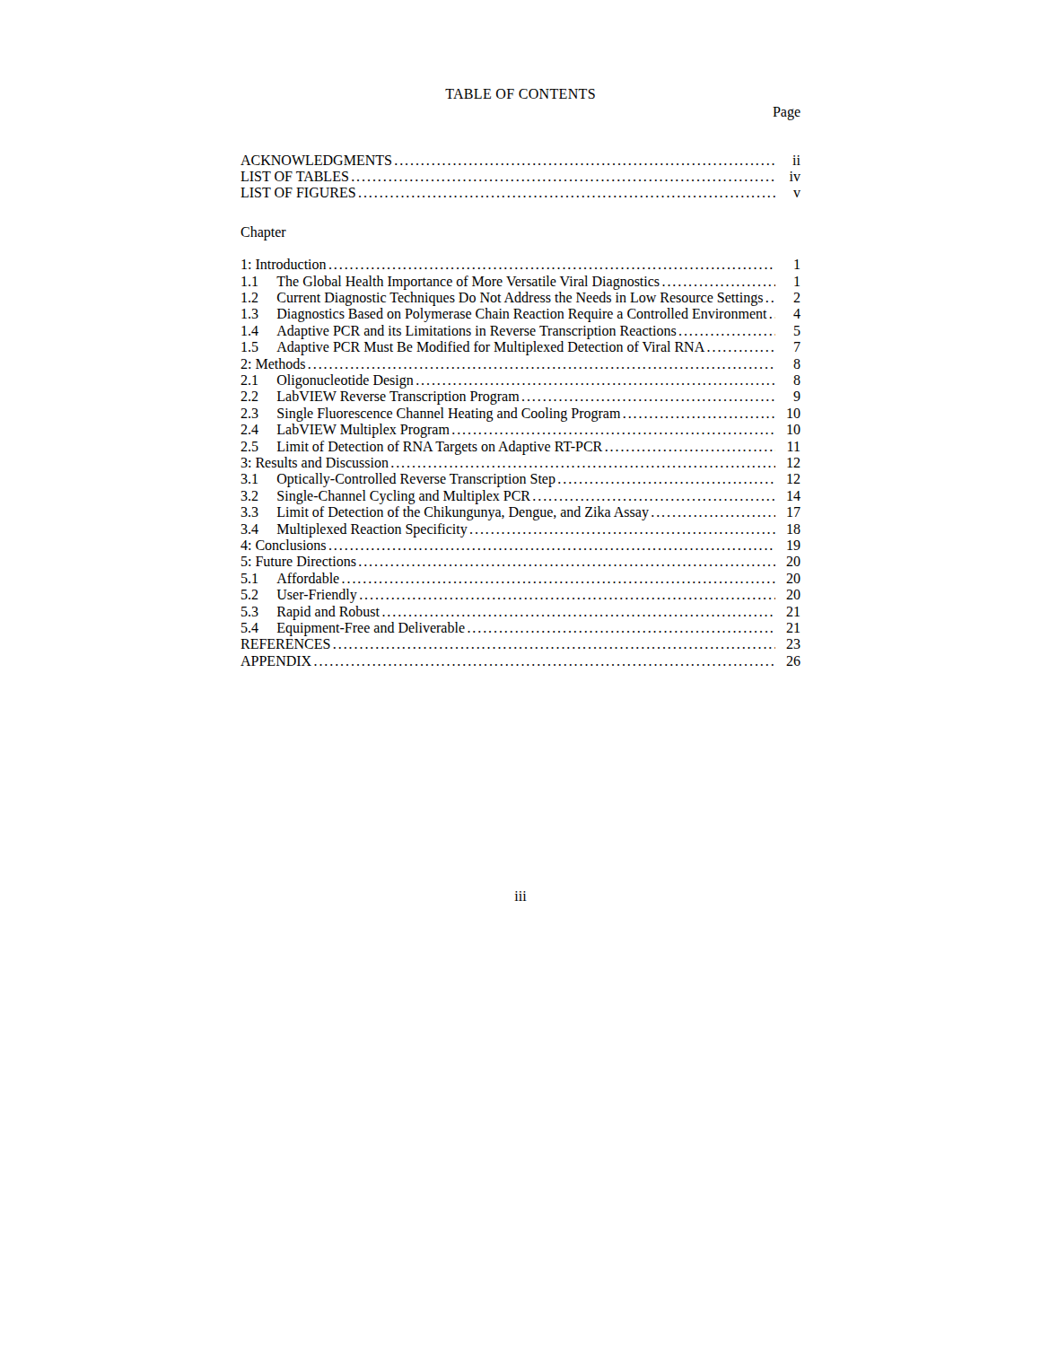TABLE OF CONTENTS
Page
ACKNOWLEDGMENTS ii
LIST OF TABLES iv
LIST OF FIGURES v
Chapter
1: Introduction 1
1.1 The Global Health Importance of More Versatile Viral Diagnostics 1
1.2 Current Diagnostic Techniques Do Not Address the Needs in Low Resource Settings 2
1.3 Diagnostics Based on Polymerase Chain Reaction Require a Controlled Environment 4
1.4 Adaptive PCR and its Limitations in Reverse Transcription Reactions 5
1.5 Adaptive PCR Must Be Modified for Multiplexed Detection of Viral RNA 7
2: Methods 8
2.1 Oligonucleotide Design 8
2.2 LabVIEW Reverse Transcription Program 9
2.3 Single Fluorescence Channel Heating and Cooling Program 10
2.4 LabVIEW Multiplex Program 10
2.5 Limit of Detection of RNA Targets on Adaptive RT-PCR 11
3: Results and Discussion 12
3.1 Optically-Controlled Reverse Transcription Step 12
3.2 Single-Channel Cycling and Multiplex PCR 14
3.3 Limit of Detection of the Chikungunya, Dengue, and Zika Assay 17
3.4 Multiplexed Reaction Specificity 18
4: Conclusions 19
5: Future Directions 20
5.1 Affordable 20
5.2 User-Friendly 20
5.3 Rapid and Robust 21
5.4 Equipment-Free and Deliverable 21
REFERENCES 23
APPENDIX 26
iii